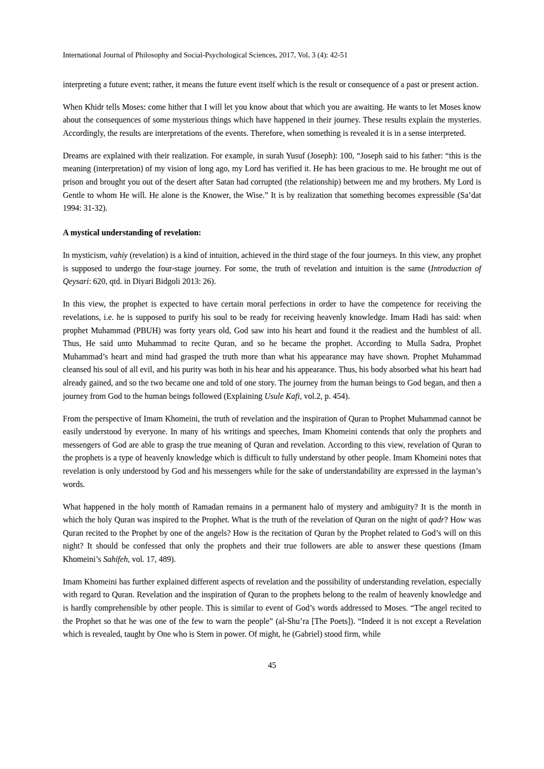International Journal of Philosophy and Social-Psychological Sciences, 2017, Vol, 3 (4): 42-51
interpreting a future event; rather, it means the future event itself which is the result or consequence of a past or present action.
When Khidr tells Moses: come hither that I will let you know about that which you are awaiting. He wants to let Moses know about the consequences of some mysterious things which have happened in their journey. These results explain the mysteries. Accordingly, the results are interpretations of the events. Therefore, when something is revealed it is in a sense interpreted.
Dreams are explained with their realization. For example, in surah Yusuf (Joseph): 100, “Joseph said to his father: “this is the meaning (interpretation) of my vision of long ago, my Lord has verified it. He has been gracious to me. He brought me out of prison and brought you out of the desert after Satan had corrupted (the relationship) between me and my brothers. My Lord is Gentle to whom He will. He alone is the Knower, the Wise.” It is by realization that something becomes expressible (Sa’dat 1994: 31-32).
A mystical understanding of revelation:
In mysticism, vahiy (revelation) is a kind of intuition, achieved in the third stage of the four journeys. In this view, any prophet is supposed to undergo the four-stage journey. For some, the truth of revelation and intuition is the same (Introduction of Qeysari: 620, qtd. in Diyari Bidgoli 2013: 26).
In this view, the prophet is expected to have certain moral perfections in order to have the competence for receiving the revelations, i.e. he is supposed to purify his soul to be ready for receiving heavenly knowledge. Imam Hadi has said: when prophet Muhammad (PBUH) was forty years old, God saw into his heart and found it the readiest and the humblest of all. Thus, He said unto Muhammad to recite Quran, and so he became the prophet. According to Mulla Sadra, Prophet Muhammad’s heart and mind had grasped the truth more than what his appearance may have shown. Prophet Muhammad cleansed his soul of all evil, and his purity was both in his hear and his appearance. Thus, his body absorbed what his heart had already gained, and so the two became one and told of one story. The journey from the human beings to God began, and then a journey from God to the human beings followed (Explaining Usule Kafi, vol.2, p. 454).
From the perspective of Imam Khomeini, the truth of revelation and the inspiration of Quran to Prophet Muhammad cannot be easily understood by everyone. In many of his writings and speeches, Imam Khomeini contends that only the prophets and messengers of God are able to grasp the true meaning of Quran and revelation. According to this view, revelation of Quran to the prophets is a type of heavenly knowledge which is difficult to fully understand by other people. Imam Khomeini notes that revelation is only understood by God and his messengers while for the sake of understandability are expressed in the layman’s words.
What happened in the holy month of Ramadan remains in a permanent halo of mystery and ambiguity? It is the month in which the holy Quran was inspired to the Prophet. What is the truth of the revelation of Quran on the night of qadr? How was Quran recited to the Prophet by one of the angels? How is the recitation of Quran by the Prophet related to God’s will on this night? It should be confessed that only the prophets and their true followers are able to answer these questions (Imam Khomeini’s Sahifeh, vol. 17, 489).
Imam Khomeini has further explained different aspects of revelation and the possibility of understanding revelation, especially with regard to Quran. Revelation and the inspiration of Quran to the prophets belong to the realm of heavenly knowledge and is hardly comprehensible by other people. This is similar to event of God’s words addressed to Moses. “The angel recited to the Prophet so that he was one of the few to warn the people” (al-Shu’ra [The Poets]). “Indeed it is not except a Revelation which is revealed, taught by One who is Stern in power. Of might, he (Gabriel) stood firm, while
45